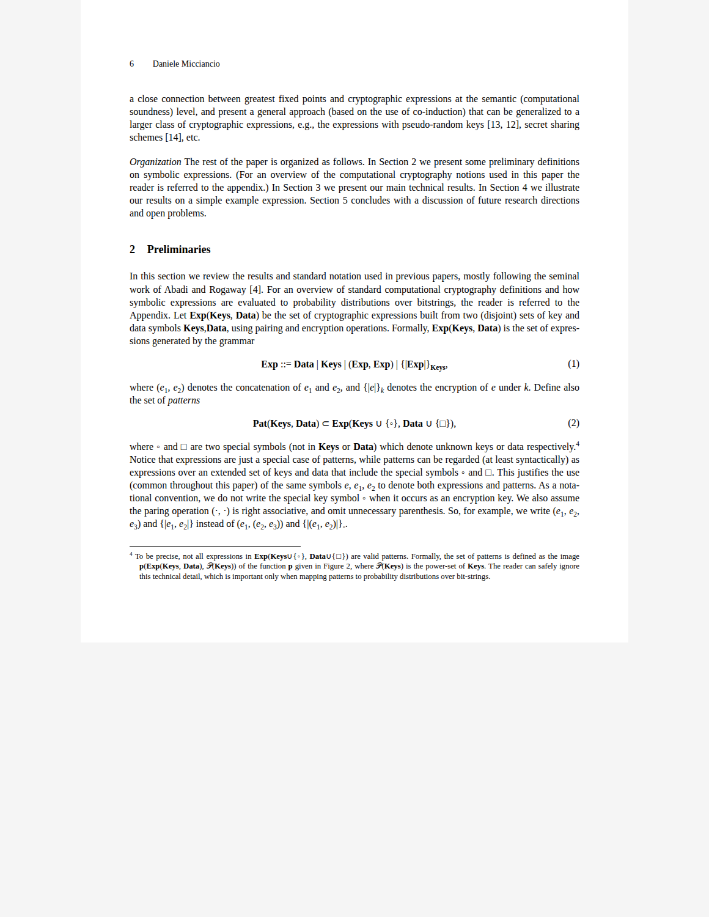6 Daniele Micciancio
a close connection between greatest fixed points and cryptographic expressions at the semantic (computational soundness) level, and present a general approach (based on the use of co-induction) that can be generalized to a larger class of cryptographic expressions, e.g., the expressions with pseudo-random keys [13, 12], secret sharing schemes [14], etc.
Organization The rest of the paper is organized as follows. In Section 2 we present some preliminary definitions on symbolic expressions. (For an overview of the computational cryptography notions used in this paper the reader is referred to the appendix.) In Section 3 we present our main technical results. In Section 4 we illustrate our results on a simple example expression. Section 5 concludes with a discussion of future research directions and open problems.
2 Preliminaries
In this section we review the results and standard notation used in previous papers, mostly following the seminal work of Abadi and Rogaway [4]. For an overview of standard computational cryptography definitions and how symbolic expressions are evaluated to probability distributions over bitstrings, the reader is referred to the Appendix. Let Exp(Keys, Data) be the set of cryptographic expressions built from two (disjoint) sets of key and data symbols Keys,Data, using pairing and encryption operations. Formally, Exp(Keys, Data) is the set of expressions generated by the grammar
Exp ::= Data | Keys | (Exp, Exp) | {|Exp|}Keys, (1)
where (e 1, e 2) denotes the concatenation of e 1 and e 2, and {|e|}k denotes the encryption of e under k. Define also the set of patterns
Pat(Keys, Data) ⊂ Exp(Keys ∪ {◦}, Data ∪ {□}), (2)
where ◦ and □ are two special symbols (not in Keys or Data) which denote unknown keys or data respectively.4 Notice that expressions are just a special case of patterns, while patterns can be regarded (at least syntactically) as expressions over an extended set of keys and data that include the special symbols ◦ and □. This justifies the use (common throughout this paper) of the same symbols e, e 1, e 2 to denote both expressions and patterns. As a notational convention, we do not write the special key symbol ◦ when it occurs as an encryption key. We also assume the paring operation (·, ·) is right associative, and omit unnecessary parenthesis. So, for example, we write (e 1, e 2, e 3) and {|e 1, e 2|} instead of (e 1, (e 2, e 3)) and {|(e 1, e 2)|}◦.
4 To be precise, not all expressions in Exp(Keys∪{◦}, Data∪{□}) are valid patterns. Formally, the set of patterns is defined as the image p(Exp(Keys, Data), 𝒫(Keys)) of the function p given in Figure 2, where 𝒫(Keys) is the power-set of Keys. The reader can safely ignore this technical detail, which is important only when mapping patterns to probability distributions over bit-strings.